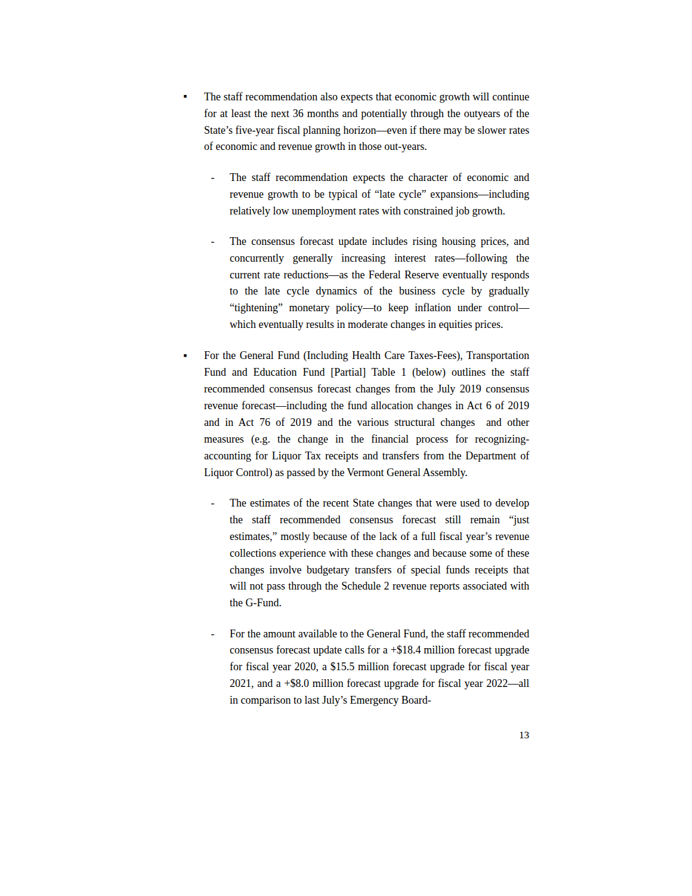The staff recommendation also expects that economic growth will continue for at least the next 36 months and potentially through the outyears of the State’s five-year fiscal planning horizon—even if there may be slower rates of economic and revenue growth in those out-years.
The staff recommendation expects the character of economic and revenue growth to be typical of “late cycle” expansions—including relatively low unemployment rates with constrained job growth.
The consensus forecast update includes rising housing prices, and concurrently generally increasing interest rates—following the current rate reductions—as the Federal Reserve eventually responds to the late cycle dynamics of the business cycle by gradually “tightening” monetary policy—to keep inflation under control—which eventually results in moderate changes in equities prices.
For the General Fund (Including Health Care Taxes-Fees), Transportation Fund and Education Fund [Partial] Table 1 (below) outlines the staff recommended consensus forecast changes from the July 2019 consensus revenue forecast—including the fund allocation changes in Act 6 of 2019 and in Act 76 of 2019 and the various structural changes and other measures (e.g. the change in the financial process for recognizing-accounting for Liquor Tax receipts and transfers from the Department of Liquor Control) as passed by the Vermont General Assembly.
The estimates of the recent State changes that were used to develop the staff recommended consensus forecast still remain “just estimates,” mostly because of the lack of a full fiscal year’s revenue collections experience with these changes and because some of these changes involve budgetary transfers of special funds receipts that will not pass through the Schedule 2 revenue reports associated with the G-Fund.
For the amount available to the General Fund, the staff recommended consensus forecast update calls for a +$18.4 million forecast upgrade for fiscal year 2020, a $15.5 million forecast upgrade for fiscal year 2021, and a +$8.0 million forecast upgrade for fiscal year 2022—all in comparison to last July’s Emergency Board-
13